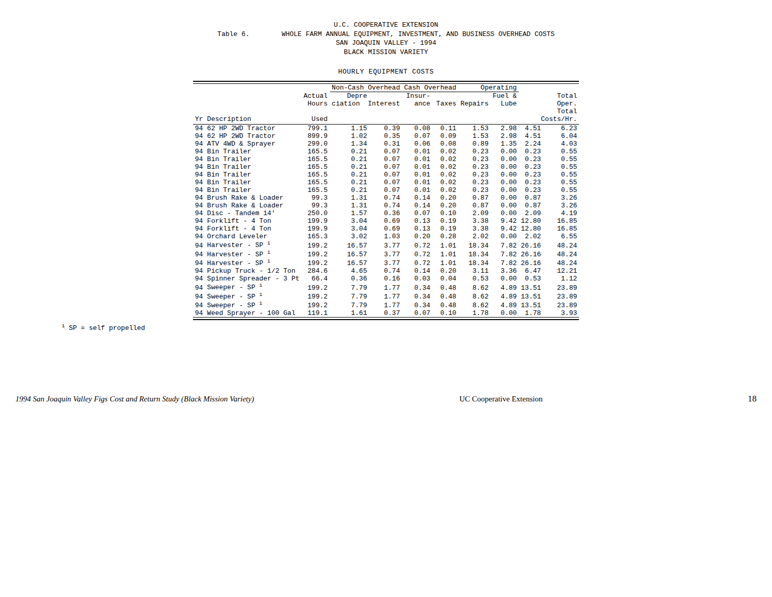U.C. COOPERATIVE EXTENSION
Table 6. WHOLE FARM ANNUAL EQUIPMENT, INVESTMENT, AND BUSINESS OVERHEAD COSTS
SAN JOAQUIN VALLEY - 1994
BLACK MISSION VARIETY
HOURLY EQUIPMENT COSTS
| | | Non-Cash Overhead | Cash Overhead | Operating | |
| | | Actual | Depre | | Insur- | | | Fuel & | Total |
| | | Hours | ciation Interest | ance | Taxes | Repairs | Lube | Oper. |
| Yr | Description | Used | | | | | | | Total Costs/Hr. |
| 94 | 62 HP 2WD Tractor | 799.1 | 1.15 | 0.39 | 0.08 | 0.11 | 1.53 | 2.98 | 4.51 6.23 |
| 94 | 62 HP 2WD Tractor | 899.9 | 1.02 | 0.35 | 0.07 | 0.09 | 1.53 | 2.98 | 4.51 6.04 |
| 94 | ATV 4WD & Sprayer | 299.0 | 1.34 | 0.31 | 0.06 | 0.08 | 0.89 | 1.35 | 2.24 4.03 |
| 94 | Bin Trailer | 165.5 | 0.21 | 0.07 | 0.01 | 0.02 | 0.23 | 0.00 | 0.23 0.55 |
| 94 | Bin Trailer | 165.5 | 0.21 | 0.07 | 0.01 | 0.02 | 0.23 | 0.00 | 0.23 0.55 |
| 94 | Bin Trailer | 165.5 | 0.21 | 0.07 | 0.01 | 0.02 | 0.23 | 0.00 | 0.23 0.55 |
| 94 | Bin Trailer | 165.5 | 0.21 | 0.07 | 0.01 | 0.02 | 0.23 | 0.00 | 0.23 0.55 |
| 94 | Bin Trailer | 165.5 | 0.21 | 0.07 | 0.01 | 0.02 | 0.23 | 0.00 | 0.23 0.55 |
| 94 | Bin Trailer | 165.5 | 0.21 | 0.07 | 0.01 | 0.02 | 0.23 | 0.00 | 0.23 0.55 |
| 94 | Brush Rake & Loader | 99.3 | 1.31 | 0.74 | 0.14 | 0.20 | 0.87 | 0.00 | 0.87 3.26 |
| 94 | Brush Rake & Loader | 99.3 | 1.31 | 0.74 | 0.14 | 0.20 | 0.87 | 0.00 | 0.87 3.26 |
| 94 | Disc - Tandem 14' | 250.0 | 1.57 | 0.36 | 0.07 | 0.10 | 2.09 | 0.00 | 2.09 4.19 |
| 94 | Forklift - 4 Ton | 199.9 | 3.04 | 0.69 | 0.13 | 0.19 | 3.38 | 9.42 | 12.80 16.85 |
| 94 | Forklift - 4 Ton | 199.9 | 3.04 | 0.69 | 0.13 | 0.19 | 3.38 | 9.42 | 12.80 16.85 |
| 94 | Orchard Leveler | 165.3 | 3.02 | 1.03 | 0.20 | 0.28 | 2.02 | 0.00 | 2.02 6.55 |
| 94 | Harvester - SP 1 | 199.2 | 16.57 | 3.77 | 0.72 | 1.01 | 18.34 | 7.82 | 26.16 48.24 |
| 94 | Harvester - SP 1 | 199.2 | 16.57 | 3.77 | 0.72 | 1.01 | 18.34 | 7.82 | 26.16 48.24 |
| 94 | Harvester - SP 1 | 199.2 | 16.57 | 3.77 | 0.72 | 1.01 | 18.34 | 7.82 | 26.16 48.24 |
| 94 | Pickup Truck - 1/2 Ton | 284.6 | 4.65 | 0.74 | 0.14 | 0.20 | 3.11 | 3.36 | 6.47 12.21 |
| 94 | Spinner Spreader - 3 Pt | 66.4 | 0.36 | 0.16 | 0.03 | 0.04 | 0.53 | 0.00 | 0.53 1.12 |
| 94 | Sweeper - SP 1 | 199.2 | 7.79 | 1.77 | 0.34 | 0.48 | 8.62 | 4.89 | 13.51 23.89 |
| 94 | Sweeper - SP 1 | 199.2 | 7.79 | 1.77 | 0.34 | 0.48 | 8.62 | 4.89 | 13.51 23.89 |
| 94 | Sweeper - SP 1 | 199.2 | 7.79 | 1.77 | 0.34 | 0.48 | 8.62 | 4.89 | 13.51 23.89 |
| 94 | Weed Sprayer - 100 Gal | 119.1 | 1.61 | 0.37 | 0.07 | 0.10 | 1.78 | 0.00 | 1.78 3.93 |
1 SP = self propelled
1994 San Joaquin Valley Figs Cost and Return Study (Black Mission Variety)
UC Cooperative Extension
18